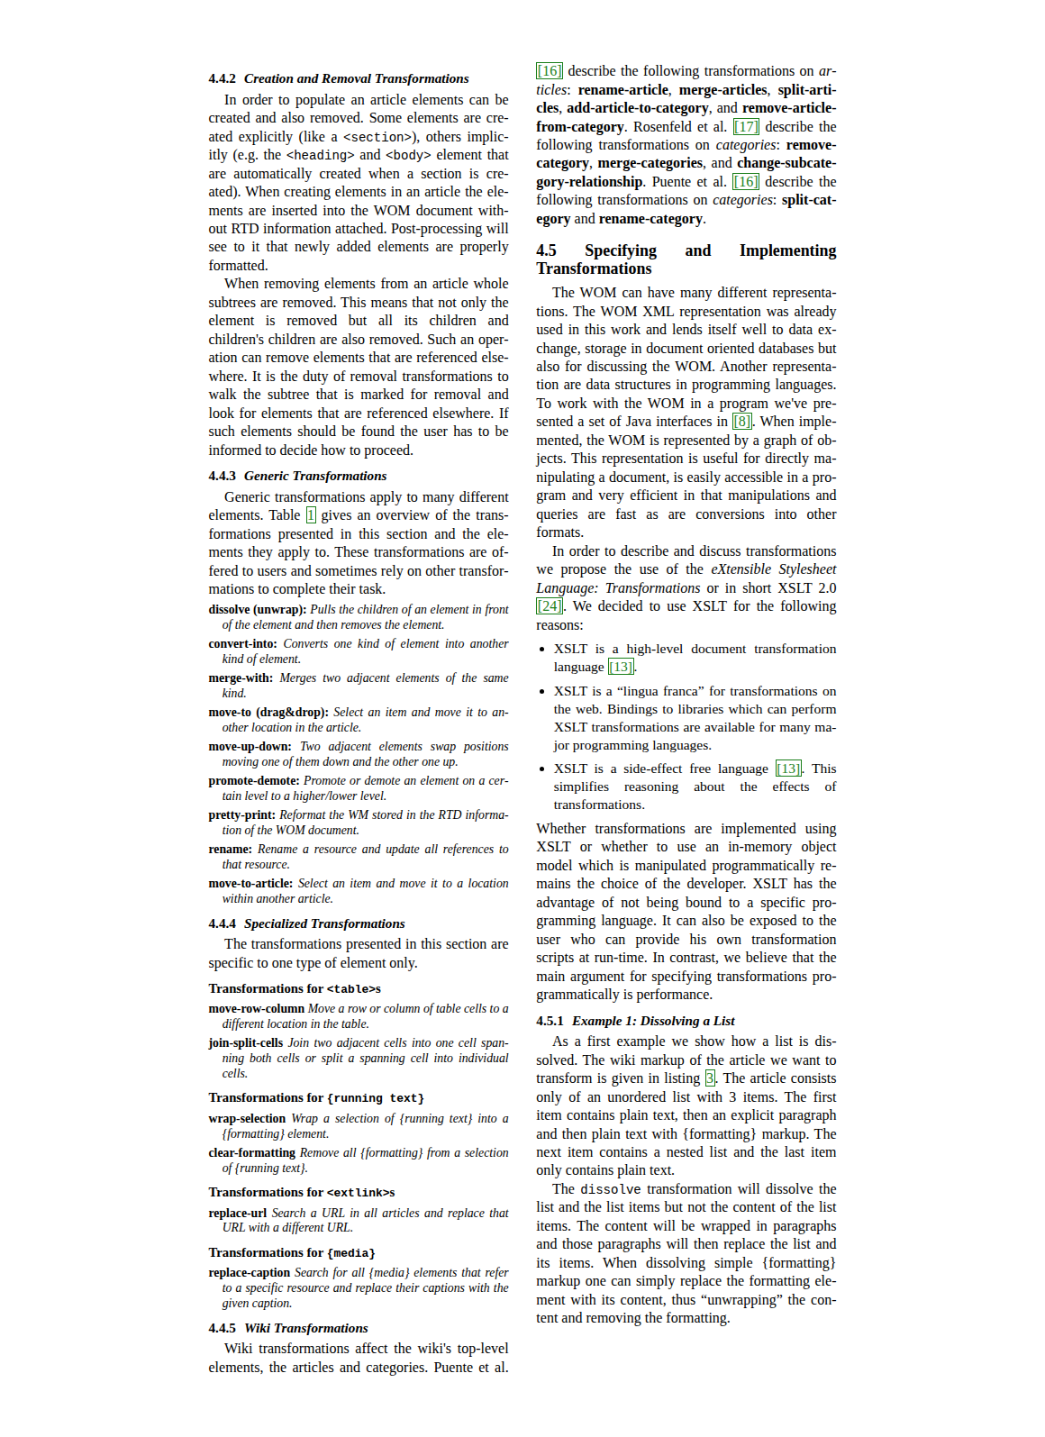4.4.2 Creation and Removal Transformations
In order to populate an article elements can be created and also removed. Some elements are created explicitly (like a <section>), others implicitly (e.g. the <heading> and <body> element that are automatically created when a section is created). When creating elements in an article the elements are inserted into the WOM document without RTD information attached. Post-processing will see to it that newly added elements are properly formatted.
When removing elements from an article whole subtrees are removed. This means that not only the element is removed but all its children and children's children are also removed. Such an operation can remove elements that are referenced elsewhere. It is the duty of removal transformations to walk the subtree that is marked for removal and look for elements that are referenced elsewhere. If such elements should be found the user has to be informed to decide how to proceed.
4.4.3 Generic Transformations
Generic transformations apply to many different elements. Table 1 gives an overview of the transformations presented in this section and the elements they apply to. These transformations are offered to users and sometimes rely on other transformations to complete their task.
dissolve (unwrap): Pulls the children of an element in front of the element and then removes the element.
convert-into: Converts one kind of element into another kind of element.
merge-with: Merges two adjacent elements of the same kind.
move-to (drag&drop): Select an item and move it to another location in the article.
move-up-down: Two adjacent elements swap positions moving one of them down and the other one up.
promote-demote: Promote or demote an element on a certain level to a higher/lower level.
pretty-print: Reformat the WM stored in the RTD information of the WOM document.
rename: Rename a resource and update all references to that resource.
move-to-article: Select an item and move it to a location within another article.
4.4.4 Specialized Transformations
The transformations presented in this section are specific to one type of element only.
Transformations for <table>s
move-row-column Move a row or column of table cells to a different location in the table.
join-split-cells Join two adjacent cells into one cell spanning both cells or split a spanning cell into individual cells.
Transformations for {running text}
wrap-selection Wrap a selection of {running text} into a {formatting} element.
clear-formatting Remove all {formatting} from a selection of {running text}.
Transformations for <extlink>s
replace-url Search a URL in all articles and replace that URL with a different URL.
Transformations for {media}
replace-caption Search for all {media} elements that refer to a specific resource and replace their captions with the given caption.
4.4.5 Wiki Transformations
Wiki transformations affect the wiki's top-level elements, the articles and categories. Puente et al. [16] describe the following transformations on articles: rename-article, merge-articles, split-articles, add-article-to-category, and remove-article-from-category. Rosenfeld et al. [17] describe the following transformations on categories: remove-category, merge-categories, and change-subcategory-relationship. Puente et al. [16] describe the following transformations on categories: split-category and rename-category.
4.5 Specifying and Implementing Transformations
The WOM can have many different representations. The WOM XML representation was already used in this work and lends itself well to data exchange, storage in document oriented databases but also for discussing the WOM. Another representation are data structures in programming languages. To work with the WOM in a program we've presented a set of Java interfaces in [8]. When implemented, the WOM is represented by a graph of objects. This representation is useful for directly manipulating a document, is easily accessible in a program and very efficient in that manipulations and queries are fast as are conversions into other formats.
In order to describe and discuss transformations we propose the use of the eXtensible Stylesheet Language: Transformations or in short XSLT 2.0 [24]. We decided to use XSLT for the following reasons:
XSLT is a high-level document transformation language [13].
XSLT is a “lingua franca” for transformations on the web. Bindings to libraries which can perform XSLT transformations are available for many major programming languages.
XSLT is a side-effect free language [13]. This simplifies reasoning about the effects of transformations.
Whether transformations are implemented using XSLT or whether to use an in-memory object model which is manipulated programmatically remains the choice of the developer. XSLT has the advantage of not being bound to a specific programming language. It can also be exposed to the user who can provide his own transformation scripts at run-time. In contrast, we believe that the main argument for specifying transformations programmatically is performance.
4.5.1 Example 1: Dissolving a List
As a first example we show how a list is dissolved. The wiki markup of the article we want to transform is given in listing 3. The article consists only of an unordered list with 3 items. The first item contains plain text, then an explicit paragraph and then plain text with {formatting} markup. The next item contains a nested list and the last item only contains plain text.
The dissolve transformation will dissolve the list and the list items but not the content of the list items. The content will be wrapped in paragraphs and those paragraphs will then replace the list and its items. When dissolving simple {formatting} markup one can simply replace the formatting element with its content, thus “unwrapping” the content and removing the formatting.